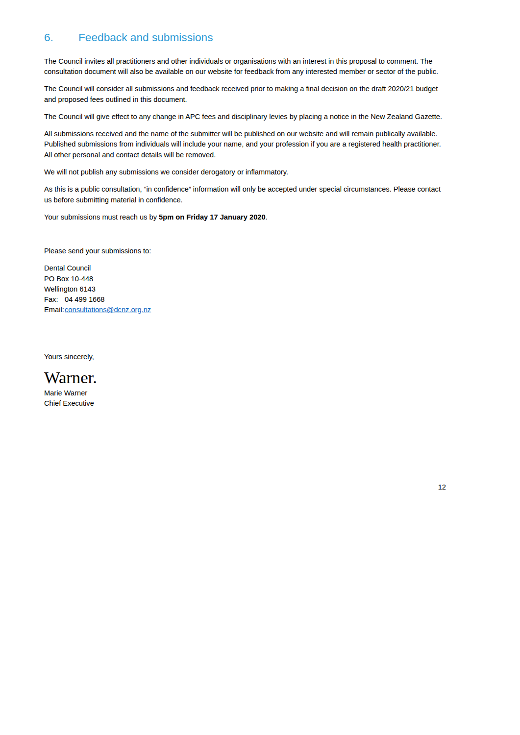6. Feedback and submissions
The Council invites all practitioners and other individuals or organisations with an interest in this proposal to comment. The consultation document will also be available on our website for feedback from any interested member or sector of the public.
The Council will consider all submissions and feedback received prior to making a final decision on the draft 2020/21 budget and proposed fees outlined in this document.
The Council will give effect to any change in APC fees and disciplinary levies by placing a notice in the New Zealand Gazette.
All submissions received and the name of the submitter will be published on our website and will remain publically available. Published submissions from individuals will include your name, and your profession if you are a registered health practitioner. All other personal and contact details will be removed.
We will not publish any submissions we consider derogatory or inflammatory.
As this is a public consultation, “in confidence” information will only be accepted under special circumstances. Please contact us before submitting material in confidence.
Your submissions must reach us by 5pm on Friday 17 January 2020.
Please send your submissions to:
Dental Council PO Box 10-448 Wellington 6143 Fax: 04 499 1668 Email: consultations@dcnz.org.nz
Yours sincerely,
Warner.
Marie Warner
Chief Executive
12